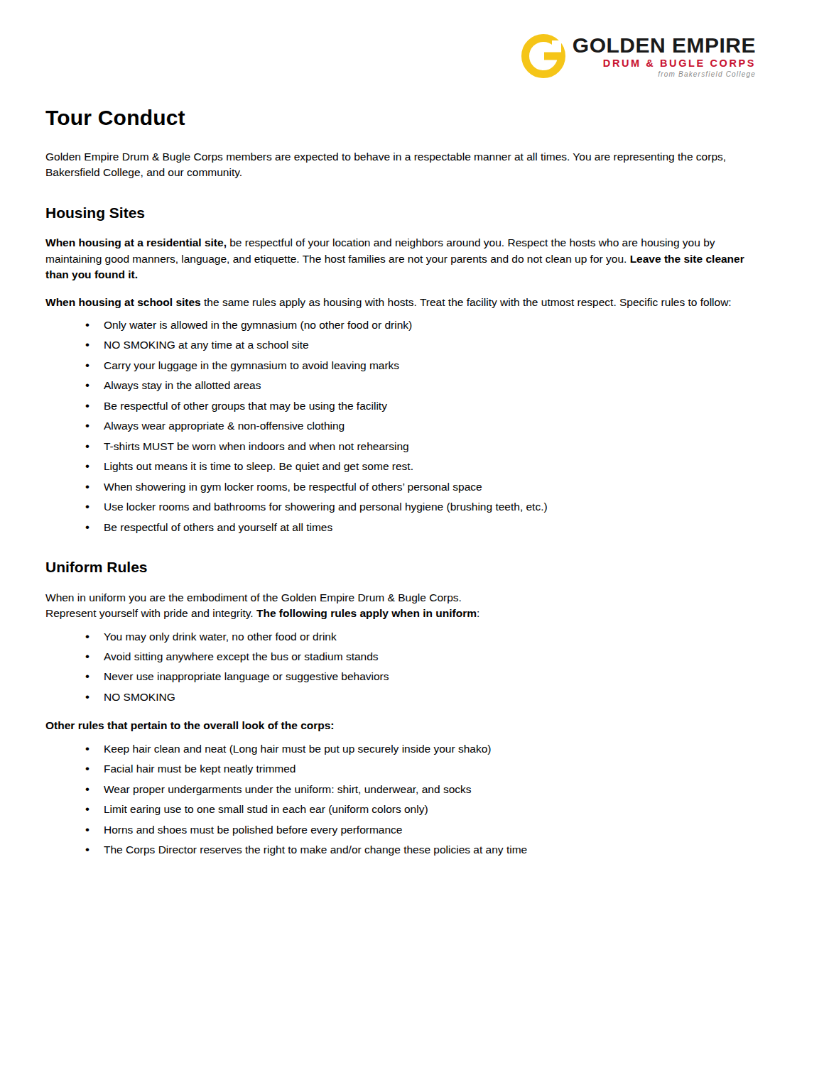GOLDEN EMPIRE
DRUM & BUGLE CORPS
from Bakersfield College
Tour Conduct
Golden Empire Drum & Bugle Corps members are expected to behave in a respectable manner at all times. You are representing the corps, Bakersfield College, and our community.
Housing Sites
When housing at a residential site, be respectful of your location and neighbors around you. Respect the hosts who are housing you by maintaining good manners, language, and etiquette. The host families are not your parents and do not clean up for you. Leave the site cleaner than you found it.
When housing at school sites the same rules apply as housing with hosts. Treat the facility with the utmost respect. Specific rules to follow:
Only water is allowed in the gymnasium (no other food or drink)
NO SMOKING at any time at a school site
Carry your luggage in the gymnasium to avoid leaving marks
Always stay in the allotted areas
Be respectful of other groups that may be using the facility
Always wear appropriate & non-offensive clothing
T-shirts MUST be worn when indoors and when not rehearsing
Lights out means it is time to sleep. Be quiet and get some rest.
When showering in gym locker rooms, be respectful of others’ personal space
Use locker rooms and bathrooms for showering and personal hygiene (brushing teeth, etc.)
Be respectful of others and yourself at all times
Uniform Rules
When in uniform you are the embodiment of the Golden Empire Drum & Bugle Corps.
Represent yourself with pride and integrity. The following rules apply when in uniform:
You may only drink water, no other food or drink
Avoid sitting anywhere except the bus or stadium stands
Never use inappropriate language or suggestive behaviors
NO SMOKING
Other rules that pertain to the overall look of the corps:
Keep hair clean and neat (Long hair must be put up securely inside your shako)
Facial hair must be kept neatly trimmed
Wear proper undergarments under the uniform: shirt, underwear, and socks
Limit earing use to one small stud in each ear (uniform colors only)
Horns and shoes must be polished before every performance
The Corps Director reserves the right to make and/or change these policies at any time